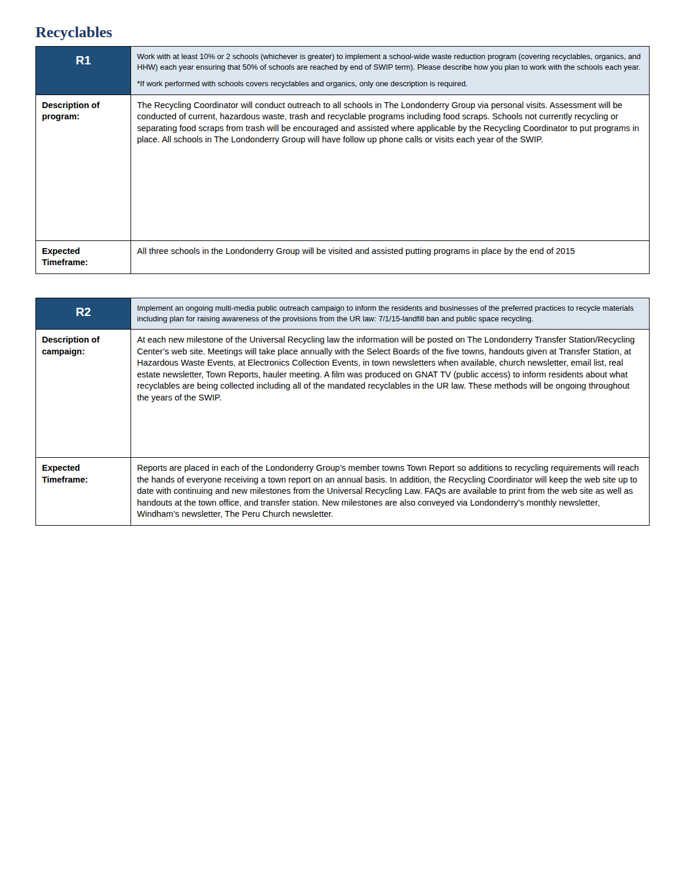Recyclables
| R1 | Work with at least 10% or 2 schools (whichever is greater) to implement a school-wide waste reduction program (covering recyclables, organics, and HHW) each year ensuring that 50% of schools are reached by end of SWIP term). Please describe how you plan to work with the schools each year. *If work performed with schools covers recyclables and organics, only one description is required. |
| Description of program: | The Recycling Coordinator will conduct outreach to all schools in The Londonderry Group via personal visits. Assessment will be conducted of current, hazardous waste, trash and recyclable programs including food scraps. Schools not currently recycling or separating food scraps from trash will be encouraged and assisted where applicable by the Recycling Coordinator to put programs in place. All schools in The Londonderry Group will have follow up phone calls or visits each year of the SWIP. |
| Expected Timeframe: | All three schools in the Londonderry Group will be visited and assisted putting programs in place by the end of 2015 |
| R2 | Implement an ongoing multi-media public outreach campaign to inform the residents and businesses of the preferred practices to recycle materials including plan for raising awareness of the provisions from the UR law: 7/1/15-landfill ban and public space recycling. |
| Description of campaign: | At each new milestone of the Universal Recycling law the information will be posted on The Londonderry Transfer Station/Recycling Center’s web site. Meetings will take place annually with the Select Boards of the five towns, handouts given at Transfer Station, at Hazardous Waste Events, at Electronics Collection Events, in town newsletters when available, church newsletter, email list, real estate newsletter, Town Reports, hauler meeting. A film was produced on GNAT TV (public access) to inform residents about what recyclables are being collected including all of the mandated recyclables in the UR law. These methods will be ongoing throughout the years of the SWIP. |
| Expected Timeframe: | Reports are placed in each of the Londonderry Group’s member towns Town Report so additions to recycling requirements will reach the hands of everyone receiving a town report on an annual basis. In addition, the Recycling Coordinator will keep the web site up to date with continuing and new milestones from the Universal Recycling Law. FAQs are available to print from the web site as well as handouts at the town office, and transfer station. New milestones are also conveyed via Londonderry’s monthly newsletter, Windham’s newsletter, The Peru Church newsletter. |